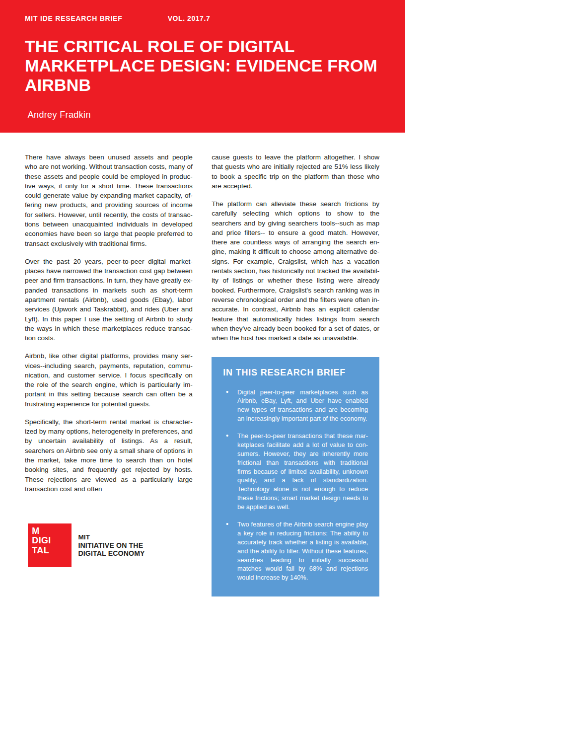MIT IDE RESEARCH BRIEF VOL. 2017.7
The Critical Role of Digital Marketplace Design: Evidence from Airbnb
Andrey Fradkin
There have always been unused assets and people who are not working. Without transaction costs, many of these assets and people could be employed in productive ways, if only for a short time. These transactions could generate value by expanding market capacity, offering new products, and providing sources of income for sellers. However, until recently, the costs of transactions between unacquainted individuals in developed economies have been so large that people preferred to transact exclusively with traditional firms.
Over the past 20 years, peer-to-peer digital marketplaces have narrowed the transaction cost gap between peer and firm transactions. In turn, they have greatly expanded transactions in markets such as short-term apartment rentals (Airbnb), used goods (Ebay), labor services (Upwork and Taskrabbit), and rides (Uber and Lyft). In this paper I use the setting of Airbnb to study the ways in which these marketplaces reduce transaction costs.
Airbnb, like other digital platforms, provides many services--including search, payments, reputation, communication, and customer service. I focus specifically on the role of the search engine, which is particularly important in this setting because search can often be a frustrating experience for potential guests.
Specifically, the short-term rental market is characterized by many options, heterogeneity in preferences, and by uncertain availability of listings. As a result, searchers on Airbnb see only a small share of options in the market, take more time to search than on hotel booking sites, and frequently get rejected by hosts. These rejections are viewed as a particularly large transaction cost and often
M
DIGI
TAL
MIT
Initiative on the
Digital Economy
cause guests to leave the platform altogether. I show that guests who are initially rejected are 51% less likely to book a specific trip on the platform than those who are accepted.
The platform can alleviate these search frictions by carefully selecting which options to show to the searchers and by giving searchers tools--such as map and price filters-- to ensure a good match. However, there are countless ways of arranging the search engine, making it difficult to choose among alternative designs. For example, Craigslist, which has a vacation rentals section, has historically not tracked the availability of listings or whether these listing were already booked. Furthermore, Craigslist's search ranking was in reverse chronological order and the filters were often inaccurate. In contrast, Airbnb has an explicit calendar feature that automatically hides listings from search when they've already been booked for a set of dates, or when the host has marked a date as unavailable.
In This Research Brief
Digital peer-to-peer marketplaces such as Airbnb, eBay, Lyft, and Uber have enabled new types of transactions and are becoming an increasingly important part of the economy.
The peer-to-peer transactions that these marketplaces facilitate add a lot of value to consumers. However, they are inherently more frictional than transactions with traditional firms because of limited availability, unknown quality, and a lack of standardization. Technology alone is not enough to reduce these frictions; smart market design needs to be applied as well.
Two features of the Airbnb search engine play a key role in reducing frictions: The ability to accurately track whether a listing is available, and the ability to filter. Without these features, searches leading to initially successful matches would fall by 68% and rejections would increase by 140%.